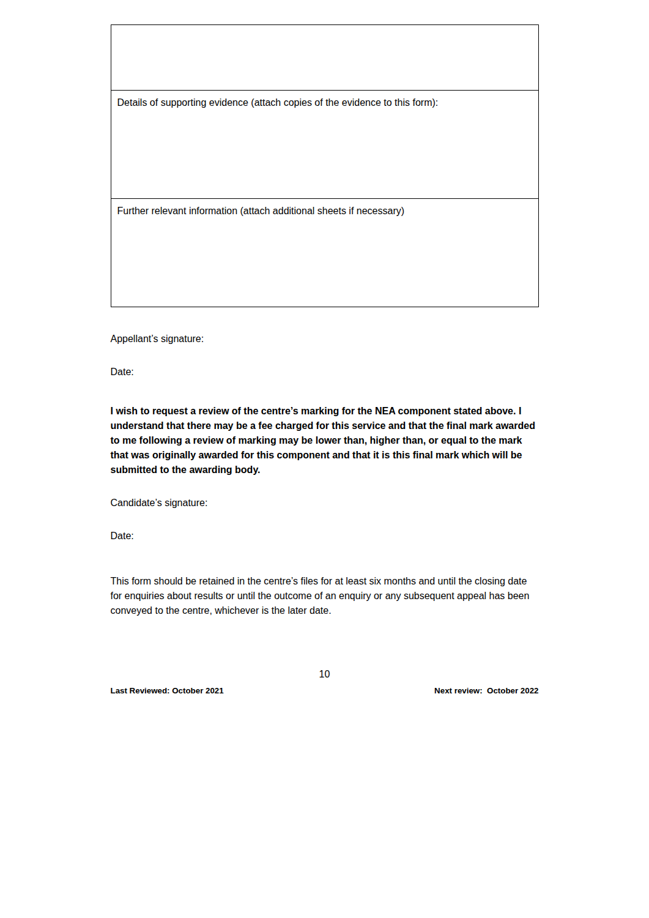| Details of supporting evidence (attach copies of the evidence to this form): |
| Further relevant information (attach additional sheets if necessary) |
Appellant’s signature:
Date:
I wish to request a review of the centre’s marking for the NEA component stated above. I understand that there may be a fee charged for this service and that the final mark awarded to me following a review of marking may be lower than, higher than, or equal to the mark that was originally awarded for this component and that it is this final mark which will be submitted to the awarding body.
Candidate’s signature:
Date:
This form should be retained in the centre’s files for at least six months and until the closing date for enquiries about results or until the outcome of an enquiry or any subsequent appeal has been conveyed to the centre, whichever is the later date.
10
Last Reviewed: October 2021 Next review: October 2022